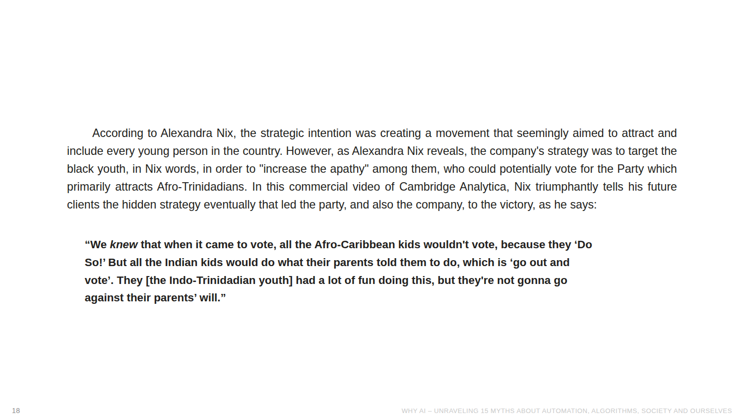According to Alexandra Nix, the strategic intention was creating a movement that seemingly aimed to attract and include every young person in the country. However, as Alexandra Nix reveals, the company's strategy was to target the black youth, in Nix words, in order to "increase the apathy" among them, who could potentially vote for the Party which primarily attracts Afro-Trinidadians. In this commercial video of Cambridge Analytica, Nix triumphantly tells his future clients the hidden strategy eventually that led the party, and also the company, to the victory, as he says:
“We knew that when it came to vote, all the Afro-Caribbean kids wouldn't vote, because they ‘Do So!’ But all the Indian kids would do what their parents told them to do, which is ‘go out and vote’. They [the Indo-Trinidadian youth] had a lot of fun doing this, but they're not gonna go against their parents’ will.”
18 Why AI – Unraveling 15 Myths About Automation, Algorithms, Society and Ourselves